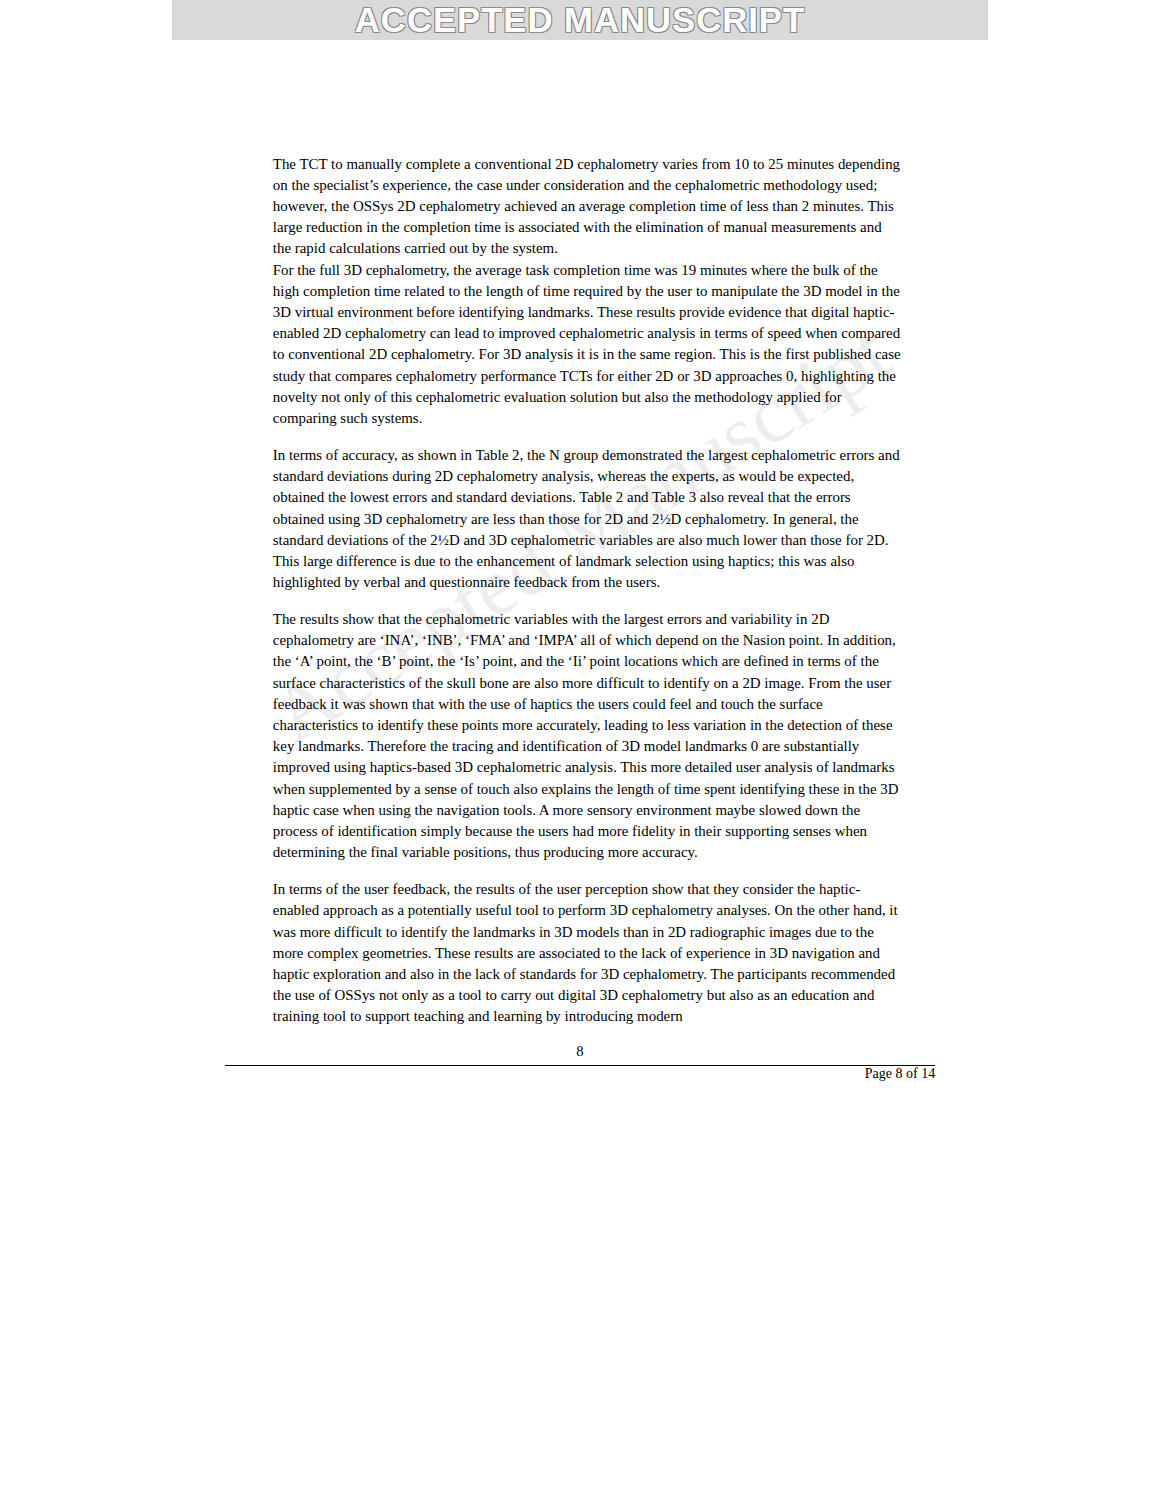ACCEPTED MANUSCRIPT
Accepted Manuscript
The TCT to manually complete a conventional 2D cephalometry varies from 10 to 25 minutes depending on the specialist’s experience, the case under consideration and the cephalometric methodology used; however, the OSSys 2D cephalometry achieved an average completion time of less than 2 minutes. This large reduction in the completion time is associated with the elimination of manual measurements and the rapid calculations carried out by the system.
For the full 3D cephalometry, the average task completion time was 19 minutes where the bulk of the high completion time related to the length of time required by the user to manipulate the 3D model in the 3D virtual environment before identifying landmarks. These results provide evidence that digital haptic-enabled 2D cephalometry can lead to improved cephalometric analysis in terms of speed when compared to conventional 2D cephalometry. For 3D analysis it is in the same region. This is the first published case study that compares cephalometry performance TCTs for either 2D or 3D approaches 0, highlighting the novelty not only of this cephalometric evaluation solution but also the methodology applied for comparing such systems.
In terms of accuracy, as shown in Table 2, the N group demonstrated the largest cephalometric errors and standard deviations during 2D cephalometry analysis, whereas the experts, as would be expected, obtained the lowest errors and standard deviations. Table 2 and Table 3 also reveal that the errors obtained using 3D cephalometry are less than those for 2D and 2½D cephalometry. In general, the standard deviations of the 2½D and 3D cephalometric variables are also much lower than those for 2D. This large difference is due to the enhancement of landmark selection using haptics; this was also highlighted by verbal and questionnaire feedback from the users.
The results show that the cephalometric variables with the largest errors and variability in 2D cephalometry are ‘INA’, ‘INB’, ‘FMA’ and ‘IMPA’ all of which depend on the Nasion point. In addition, the ‘A’ point, the ‘B’ point, the ‘Is’ point, and the ‘Ii’ point locations which are defined in terms of the surface characteristics of the skull bone are also more difficult to identify on a 2D image. From the user feedback it was shown that with the use of haptics the users could feel and touch the surface characteristics to identify these points more accurately, leading to less variation in the detection of these key landmarks. Therefore the tracing and identification of 3D model landmarks 0 are substantially improved using haptics-based 3D cephalometric analysis. This more detailed user analysis of landmarks when supplemented by a sense of touch also explains the length of time spent identifying these in the 3D haptic case when using the navigation tools. A more sensory environment maybe slowed down the process of identification simply because the users had more fidelity in their supporting senses when determining the final variable positions, thus producing more accuracy.
In terms of the user feedback, the results of the user perception show that they consider the haptic-enabled approach as a potentially useful tool to perform 3D cephalometry analyses. On the other hand, it was more difficult to identify the landmarks in 3D models than in 2D radiographic images due to the more complex geometries. These results are associated to the lack of experience in 3D navigation and haptic exploration and also in the lack of standards for 3D cephalometry. The participants recommended the use of OSSys not only as a tool to carry out digital 3D cephalometry but also as an education and training tool to support teaching and learning by introducing modern
8
Page 8 of 14